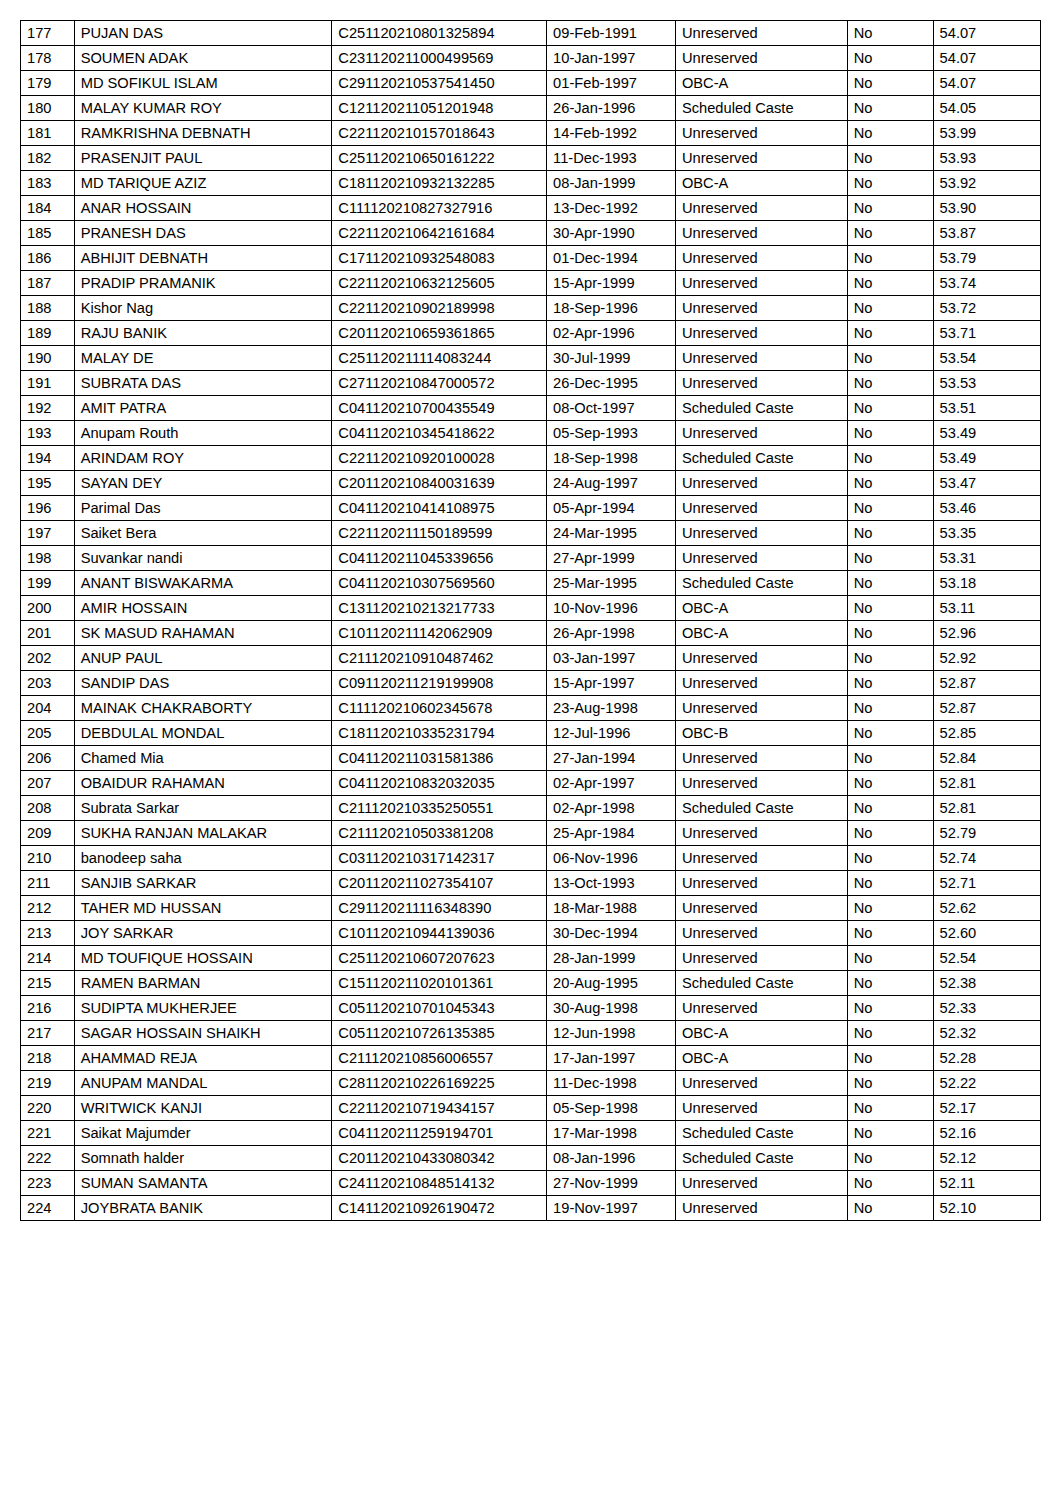| 177 | PUJAN DAS | C251120210801325894 | 09-Feb-1991 | Unreserved | No | 54.07 |
| 178 | SOUMEN ADAK | C231120211000499569 | 10-Jan-1997 | Unreserved | No | 54.07 |
| 179 | MD SOFIKUL ISLAM | C291120210537541450 | 01-Feb-1997 | OBC-A | No | 54.07 |
| 180 | MALAY KUMAR ROY | C121120211051201948 | 26-Jan-1996 | Scheduled Caste | No | 54.05 |
| 181 | RAMKRISHNA DEBNATH | C221120210157018643 | 14-Feb-1992 | Unreserved | No | 53.99 |
| 182 | PRASENJIT PAUL | C251120210650161222 | 11-Dec-1993 | Unreserved | No | 53.93 |
| 183 | MD TARIQUE AZIZ | C181120210932132285 | 08-Jan-1999 | OBC-A | No | 53.92 |
| 184 | ANAR HOSSAIN | C111120210827327916 | 13-Dec-1992 | Unreserved | No | 53.90 |
| 185 | PRANESH DAS | C221120210642161684 | 30-Apr-1990 | Unreserved | No | 53.87 |
| 186 | ABHIJIT DEBNATH | C171120210932548083 | 01-Dec-1994 | Unreserved | No | 53.79 |
| 187 | PRADIP PRAMANIK | C221120210632125605 | 15-Apr-1999 | Unreserved | No | 53.74 |
| 188 | Kishor Nag | C221120210902189998 | 18-Sep-1996 | Unreserved | No | 53.72 |
| 189 | RAJU BANIK | C201120210659361865 | 02-Apr-1996 | Unreserved | No | 53.71 |
| 190 | MALAY DE | C251120211114083244 | 30-Jul-1999 | Unreserved | No | 53.54 |
| 191 | SUBRATA DAS | C271120210847000572 | 26-Dec-1995 | Unreserved | No | 53.53 |
| 192 | AMIT PATRA | C041120210700435549 | 08-Oct-1997 | Scheduled Caste | No | 53.51 |
| 193 | Anupam Routh | C041120210345418622 | 05-Sep-1993 | Unreserved | No | 53.49 |
| 194 | ARINDAM ROY | C221120210920100028 | 18-Sep-1998 | Scheduled Caste | No | 53.49 |
| 195 | SAYAN DEY | C201120210840031639 | 24-Aug-1997 | Unreserved | No | 53.47 |
| 196 | Parimal Das | C041120210414108975 | 05-Apr-1994 | Unreserved | No | 53.46 |
| 197 | Saiket Bera | C221120211150189599 | 24-Mar-1995 | Unreserved | No | 53.35 |
| 198 | Suvankar nandi | C041120211045339656 | 27-Apr-1999 | Unreserved | No | 53.31 |
| 199 | ANANT BISWAKARMA | C041120210307569560 | 25-Mar-1995 | Scheduled Caste | No | 53.18 |
| 200 | AMIR HOSSAIN | C131120210213217733 | 10-Nov-1996 | OBC-A | No | 53.11 |
| 201 | SK MASUD RAHAMAN | C101120211142062909 | 26-Apr-1998 | OBC-A | No | 52.96 |
| 202 | ANUP PAUL | C211120210910487462 | 03-Jan-1997 | Unreserved | No | 52.92 |
| 203 | SANDIP DAS | C091120211219199908 | 15-Apr-1997 | Unreserved | No | 52.87 |
| 204 | MAINAK CHAKRABORTY | C111120210602345678 | 23-Aug-1998 | Unreserved | No | 52.87 |
| 205 | DEBDULAL MONDAL | C181120210335231794 | 12-Jul-1996 | OBC-B | No | 52.85 |
| 206 | Chamed Mia | C041120211031581386 | 27-Jan-1994 | Unreserved | No | 52.84 |
| 207 | OBAIDUR RAHAMAN | C041120210832032035 | 02-Apr-1997 | Unreserved | No | 52.81 |
| 208 | Subrata Sarkar | C211120210335250551 | 02-Apr-1998 | Scheduled Caste | No | 52.81 |
| 209 | SUKHA RANJAN MALAKAR | C211120210503381208 | 25-Apr-1984 | Unreserved | No | 52.79 |
| 210 | banodeep saha | C031120210317142317 | 06-Nov-1996 | Unreserved | No | 52.74 |
| 211 | SANJIB SARKAR | C201120211027354107 | 13-Oct-1993 | Unreserved | No | 52.71 |
| 212 | TAHER MD HUSSAN | C291120211116348390 | 18-Mar-1988 | Unreserved | No | 52.62 |
| 213 | JOY SARKAR | C101120210944139036 | 30-Dec-1994 | Unreserved | No | 52.60 |
| 214 | MD TOUFIQUE HOSSAIN | C251120210607207623 | 28-Jan-1999 | Unreserved | No | 52.54 |
| 215 | RAMEN BARMAN | C151120211020101361 | 20-Aug-1995 | Scheduled Caste | No | 52.38 |
| 216 | SUDIPTA MUKHERJEE | C051120210701045343 | 30-Aug-1998 | Unreserved | No | 52.33 |
| 217 | SAGAR HOSSAIN SHAIKH | C051120210726135385 | 12-Jun-1998 | OBC-A | No | 52.32 |
| 218 | AHAMMAD REJA | C211120210856006557 | 17-Jan-1997 | OBC-A | No | 52.28 |
| 219 | ANUPAM MANDAL | C281120210226169225 | 11-Dec-1998 | Unreserved | No | 52.22 |
| 220 | WRITWICK KANJI | C221120210719434157 | 05-Sep-1998 | Unreserved | No | 52.17 |
| 221 | Saikat Majumder | C041120211259194701 | 17-Mar-1998 | Scheduled Caste | No | 52.16 |
| 222 | Somnath halder | C201120210433080342 | 08-Jan-1996 | Scheduled Caste | No | 52.12 |
| 223 | SUMAN SAMANTA | C241120210848514132 | 27-Nov-1999 | Unreserved | No | 52.11 |
| 224 | JOYBRATA BANIK | C141120210926190472 | 19-Nov-1997 | Unreserved | No | 52.10 |